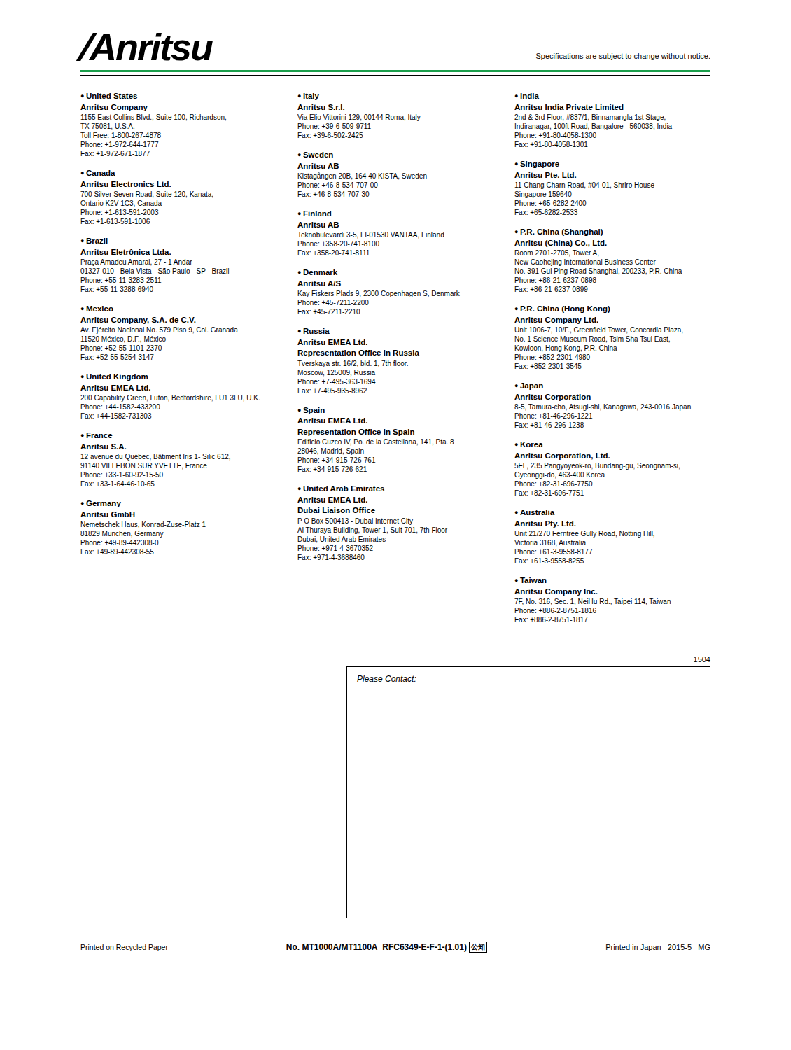/Anritsu
Specifications are subject to change without notice.
United States
Anritsu Company
1155 East Collins Blvd., Suite 100, Richardson,
TX 75081, U.S.A.
Toll Free: 1-800-267-4878
Phone: +1-972-644-1777
Fax: +1-972-671-1877
Canada
Anritsu Electronics Ltd.
700 Silver Seven Road, Suite 120, Kanata,
Ontario K2V 1C3, Canada
Phone: +1-613-591-2003
Fax: +1-613-591-1006
Brazil
Anritsu Eletrônica Ltda.
Praça Amadeu Amaral, 27 - 1 Andar
01327-010 - Bela Vista - São Paulo - SP - Brazil
Phone: +55-11-3283-2511
Fax: +55-11-3288-6940
Mexico
Anritsu Company, S.A. de C.V.
Av. Ejército Nacional No. 579 Piso 9, Col. Granada
11520 México, D.F., México
Phone: +52-55-1101-2370
Fax: +52-55-5254-3147
United Kingdom
Anritsu EMEA Ltd.
200 Capability Green, Luton, Bedfordshire, LU1 3LU, U.K.
Phone: +44-1582-433200
Fax: +44-1582-731303
France
Anritsu S.A.
12 avenue du Québec, Bâtiment Iris 1- Silic 612,
91140 VILLEBON SUR YVETTE, France
Phone: +33-1-60-92-15-50
Fax: +33-1-64-46-10-65
Germany
Anritsu GmbH
Nemetschek Haus, Konrad-Zuse-Platz 1
81829 München, Germany
Phone: +49-89-442308-0
Fax: +49-89-442308-55
Italy
Anritsu S.r.l.
Via Elio Vittorini 129, 00144 Roma, Italy
Phone: +39-6-509-9711
Fax: +39-6-502-2425
Sweden
Anritsu AB
Kistagången 20B, 164 40 KISTA, Sweden
Phone: +46-8-534-707-00
Fax: +46-8-534-707-30
Finland
Anritsu AB
Teknobulevardi 3-5, FI-01530 VANTAA, Finland
Phone: +358-20-741-8100
Fax: +358-20-741-8111
Denmark
Anritsu A/S
Kay Fiskers Plads 9, 2300 Copenhagen S, Denmark
Phone: +45-7211-2200
Fax: +45-7211-2210
Russia
Anritsu EMEA Ltd.
Representation Office in Russia
Tverskaya str. 16/2, bld. 1, 7th floor.
Moscow, 125009, Russia
Phone: +7-495-363-1694
Fax: +7-495-935-8962
Spain
Anritsu EMEA Ltd.
Representation Office in Spain
Edificio Cuzco IV, Po. de la Castellana, 141, Pta. 8
28046, Madrid, Spain
Phone: +34-915-726-761
Fax: +34-915-726-621
United Arab Emirates
Anritsu EMEA Ltd.
Dubai Liaison Office
P O Box 500413 - Dubai Internet City
Al Thuraya Building, Tower 1, Suit 701, 7th Floor
Dubai, United Arab Emirates
Phone: +971-4-3670352
Fax: +971-4-3688460
India
Anritsu India Private Limited
2nd & 3rd Floor, #837/1, Binnamangla 1st Stage,
Indiranagar, 100ft Road, Bangalore - 560038, India
Phone: +91-80-4058-1300
Fax: +91-80-4058-1301
Singapore
Anritsu Pte. Ltd.
11 Chang Charn Road, #04-01, Shriro House
Singapore 159640
Phone: +65-6282-2400
Fax: +65-6282-2533
P.R. China (Shanghai)
Anritsu (China) Co., Ltd.
Room 2701-2705, Tower A,
New Caohejing International Business Center
No. 391 Gui Ping Road Shanghai, 200233, P.R. China
Phone: +86-21-6237-0898
Fax: +86-21-6237-0899
P.R. China (Hong Kong)
Anritsu Company Ltd.
Unit 1006-7, 10/F., Greenfield Tower, Concordia Plaza,
No. 1 Science Museum Road, Tsim Sha Tsui East,
Kowloon, Hong Kong, P.R. China
Phone: +852-2301-4980
Fax: +852-2301-3545
Japan
Anritsu Corporation
8-5, Tamura-cho, Atsugi-shi, Kanagawa, 243-0016 Japan
Phone: +81-46-296-1221
Fax: +81-46-296-1238
Korea
Anritsu Corporation, Ltd.
5FL, 235 Pangyoyeok-ro, Bundang-gu, Seongnam-si,
Gyeonggi-do, 463-400 Korea
Phone: +82-31-696-7750
Fax: +82-31-696-7751
Australia
Anritsu Pty. Ltd.
Unit 21/270 Ferntree Gully Road, Notting Hill,
Victoria 3168, Australia
Phone: +61-3-9558-8177
Fax: +61-3-9558-8255
Taiwan
Anritsu Company Inc.
7F, No. 316, Sec. 1, NeiHu Rd., Taipei 114, Taiwan
Phone: +886-2-8751-1816
Fax: +886-2-8751-1817
1504
Please Contact:
Printed on Recycled Paper
No. MT1000A/MT1100A_RFC6349-E-F-1-(1.01) 公知
Printed in Japan 2015-5 MG